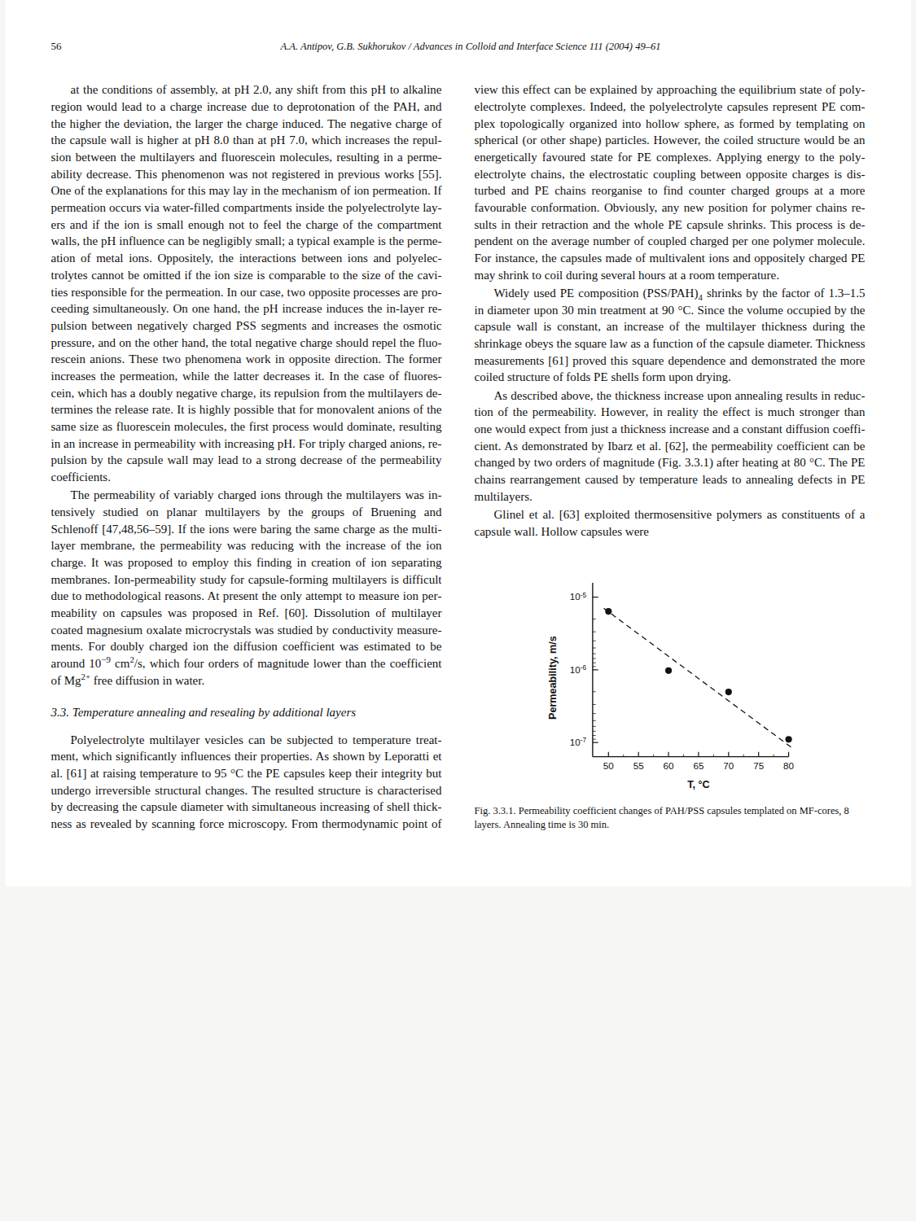56 A.A. Antipov, G.B. Sukhorukov / Advances in Colloid and Interface Science 111 (2004) 49–61
at the conditions of assembly, at pH 2.0, any shift from this pH to alkaline region would lead to a charge increase due to deprotonation of the PAH, and the higher the deviation, the larger the charge induced. The negative charge of the capsule wall is higher at pH 8.0 than at pH 7.0, which increases the repulsion between the multilayers and fluorescein molecules, resulting in a permeability decrease. This phenomenon was not registered in previous works [55]. One of the explanations for this may lay in the mechanism of ion permeation. If permeation occurs via water-filled compartments inside the polyelectrolyte layers and if the ion is small enough not to feel the charge of the compartment walls, the pH influence can be negligibly small; a typical example is the permeation of metal ions. Oppositely, the interactions between ions and polyelectrolytes cannot be omitted if the ion size is comparable to the size of the cavities responsible for the permeation. In our case, two opposite processes are proceeding simultaneously. On one hand, the pH increase induces the in-layer repulsion between negatively charged PSS segments and increases the osmotic pressure, and on the other hand, the total negative charge should repel the fluorescein anions. These two phenomena work in opposite direction. The former increases the permeation, while the latter decreases it. In the case of fluorescein, which has a doubly negative charge, its repulsion from the multilayers determines the release rate. It is highly possible that for monovalent anions of the same size as fluorescein molecules, the first process would dominate, resulting in an increase in permeability with increasing pH. For triply charged anions, repulsion by the capsule wall may lead to a strong decrease of the permeability coefficients.
The permeability of variably charged ions through the multilayers was intensively studied on planar multilayers by the groups of Bruening and Schlenoff [47,48,56–59]. If the ions were baring the same charge as the multilayer membrane, the permeability was reducing with the increase of the ion charge. It was proposed to employ this finding in creation of ion separating membranes. Ion-permeability study for capsule-forming multilayers is difficult due to methodological reasons. At present the only attempt to measure ion permeability on capsules was proposed in Ref. [60]. Dissolution of multilayer coated magnesium oxalate microcrystals was studied by conductivity measurements. For doubly charged ion the diffusion coefficient was estimated to be around 10−9 cm2/s, which four orders of magnitude lower than the coefficient of Mg2+ free diffusion in water.
3.3. Temperature annealing and resealing by additional layers
Polyelectrolyte multilayer vesicles can be subjected to temperature treatment, which significantly influences their properties. As shown by Leporatti et al. [61] at raising temperature to 95 °C the PE capsules keep their integrity but undergo irreversible structural changes. The resulted structure is characterised by decreasing the capsule diameter with simultaneous increasing of shell thickness as revealed by scanning force microscopy. From thermodynamic point of view this effect can be explained by approaching the equilibrium state of polyelectrolyte complexes. Indeed, the polyelectrolyte capsules represent PE complex topologically organized into hollow sphere, as formed by templating on spherical (or other shape) particles. However, the coiled structure would be an energetically favoured state for PE complexes. Applying energy to the polyelectrolyte chains, the electrostatic coupling between opposite charges is disturbed and PE chains reorganise to find counter charged groups at a more favourable conformation. Obviously, any new position for polymer chains results in their retraction and the whole PE capsule shrinks. This process is dependent on the average number of coupled charged per one polymer molecule. For instance, the capsules made of multivalent ions and oppositely charged PE may shrink to coil during several hours at a room temperature.
Widely used PE composition (PSS/PAH)4 shrinks by the factor of 1.3–1.5 in diameter upon 30 min treatment at 90 °C. Since the volume occupied by the capsule wall is constant, an increase of the multilayer thickness during the shrinkage obeys the square law as a function of the capsule diameter. Thickness measurements [61] proved this square dependence and demonstrated the more coiled structure of folds PE shells form upon drying.
As described above, the thickness increase upon annealing results in reduction of the permeability. However, in reality the effect is much stronger than one would expect from just a thickness increase and a constant diffusion coefficient. As demonstrated by Ibarz et al. [62], the permeability coefficient can be changed by two orders of magnitude (Fig. 3.3.1) after heating at 80 °C. The PE chains rearrangement caused by temperature leads to annealing defects in PE multilayers.
Glinel et al. [63] exploited thermosensitive polymers as constituents of a capsule wall. Hollow capsules were
10-5 10-6 10-7 50 55 60 65 70 75 80 T, °C Permeability, m/s
Fig. 3.3.1. Permeability coefficient changes of PAH/PSS capsules templated on MF-cores, 8 layers. Annealing time is 30 min.